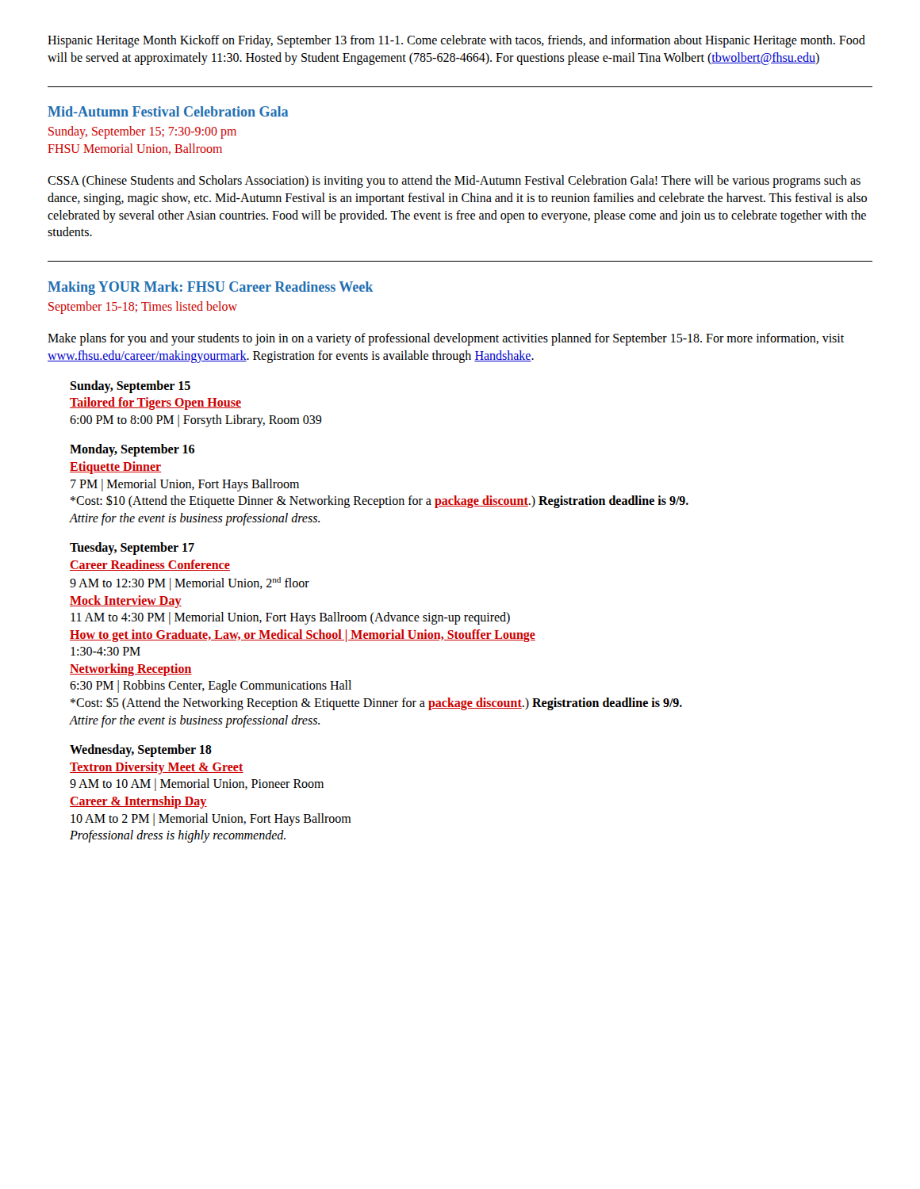Hispanic Heritage Month Kickoff on Friday, September 13 from 11-1. Come celebrate with tacos, friends, and information about Hispanic Heritage month. Food will be served at approximately 11:30. Hosted by Student Engagement (785-628-4664). For questions please e-mail Tina Wolbert (tbwolbert@fhsu.edu)
Mid-Autumn Festival Celebration Gala
Sunday, September 15; 7:30-9:00 pm
FHSU Memorial Union, Ballroom
CSSA (Chinese Students and Scholars Association) is inviting you to attend the Mid-Autumn Festival Celebration Gala! There will be various programs such as dance, singing, magic show, etc. Mid-Autumn Festival is an important festival in China and it is to reunion families and celebrate the harvest. This festival is also celebrated by several other Asian countries. Food will be provided. The event is free and open to everyone, please come and join us to celebrate together with the students.
Making YOUR Mark: FHSU Career Readiness Week
September 15-18; Times listed below
Make plans for you and your students to join in on a variety of professional development activities planned for September 15-18. For more information, visit www.fhsu.edu/career/makingyourmark. Registration for events is available through Handshake.
Sunday, September 15
Tailored for Tigers Open House
6:00 PM to 8:00 PM | Forsyth Library, Room 039
Monday, September 16
Etiquette Dinner
7 PM | Memorial Union, Fort Hays Ballroom
*Cost: $10 (Attend the Etiquette Dinner & Networking Reception for a package discount.) Registration deadline is 9/9.
Attire for the event is business professional dress.
Tuesday, September 17
Career Readiness Conference
9 AM to 12:30 PM | Memorial Union, 2nd floor
Mock Interview Day
11 AM to 4:30 PM | Memorial Union, Fort Hays Ballroom (Advance sign-up required)
How to get into Graduate, Law, or Medical School | Memorial Union, Stouffer Lounge
1:30-4:30 PM
Networking Reception
6:30 PM | Robbins Center, Eagle Communications Hall
*Cost: $5 (Attend the Networking Reception & Etiquette Dinner for a package discount.) Registration deadline is 9/9.
Attire for the event is business professional dress.
Wednesday, September 18
Textron Diversity Meet & Greet
9 AM to 10 AM | Memorial Union, Pioneer Room
Career & Internship Day
10 AM to 2 PM | Memorial Union, Fort Hays Ballroom
Professional dress is highly recommended.